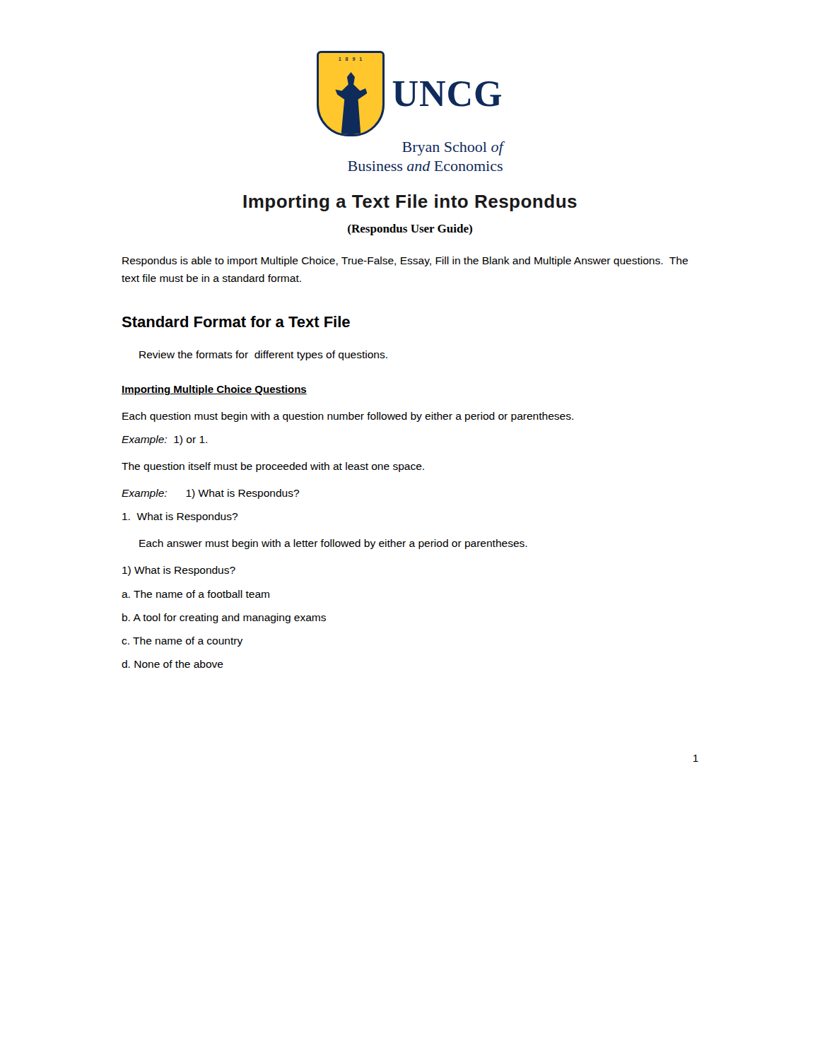UNCG
Bryan School of
Business and Economics
Importing a Text File into Respondus
(Respondus User Guide)
Respondus is able to import Multiple Choice, True-False, Essay, Fill in the Blank and Multiple Answer questions. The text file must be in a standard format.
Standard Format for a Text File
Review the formats for different types of questions.
Importing Multiple Choice Questions
Each question must begin with a question number followed by either a period or parentheses.
Example: 1) or 1.
The question itself must be proceeded with at least one space.
Example: 1) What is Respondus?
1. What is Respondus?
Each answer must begin with a letter followed by either a period or parentheses.
1) What is Respondus?
a. The name of a football team
b. A tool for creating and managing exams
c. The name of a country
d. None of the above
1